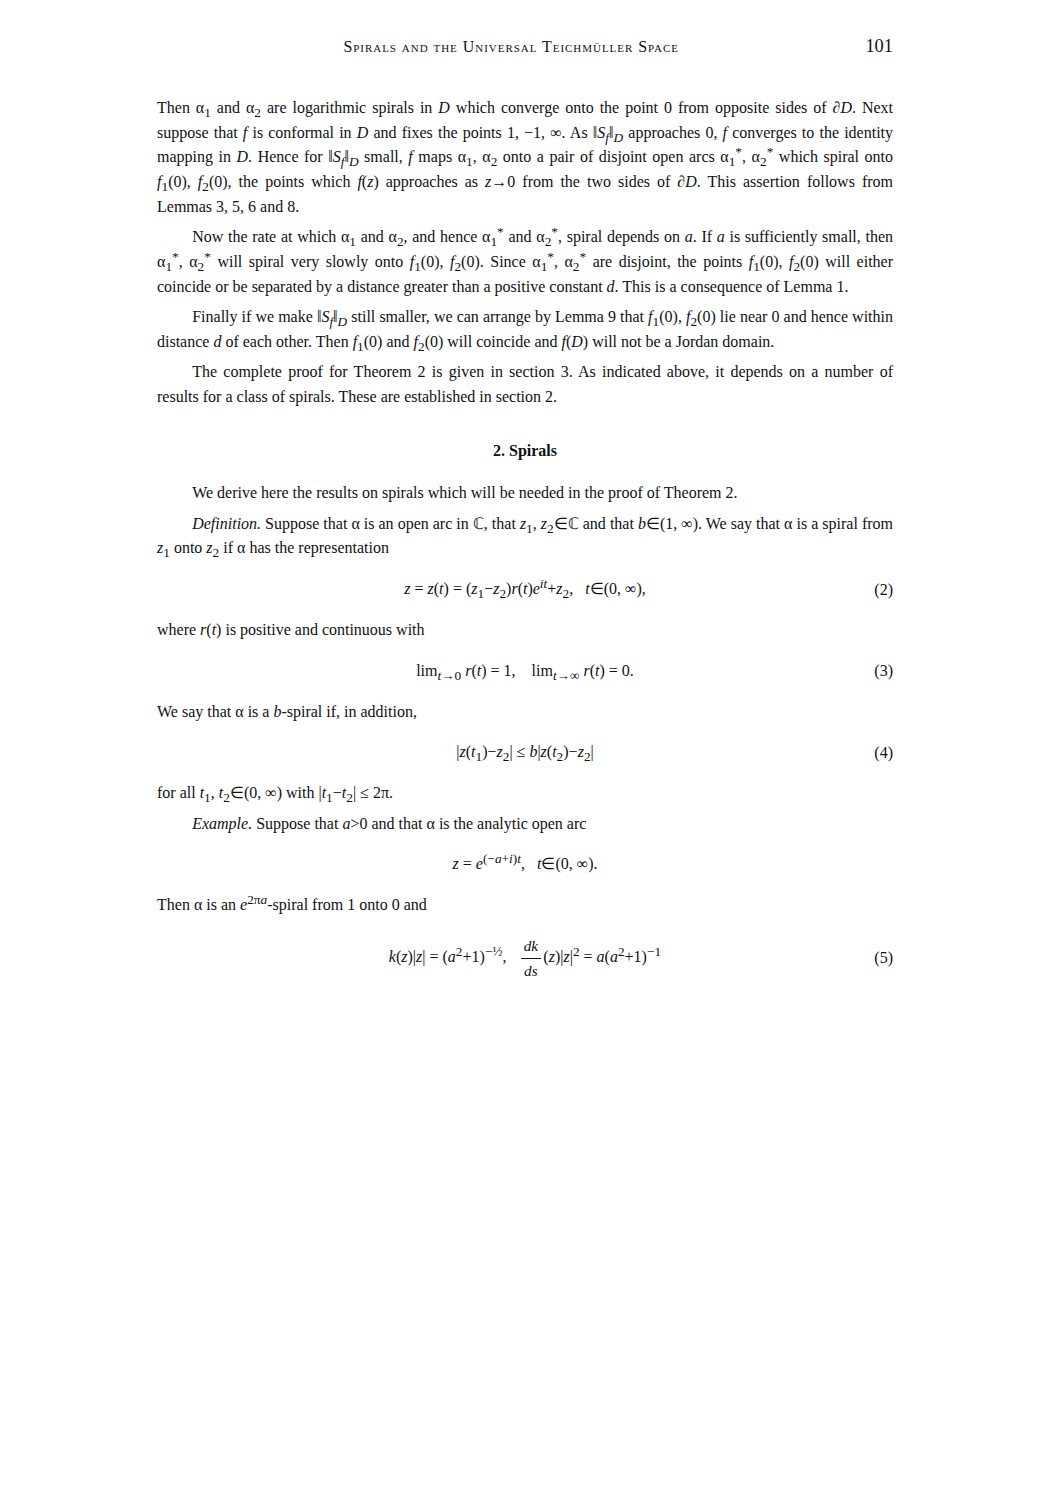Spirals and the Universal Teichmüller Space 101
Then α1 and α2 are logarithmic spirals in D which converge onto the point 0 from opposite sides of ∂D. Next suppose that f is conformal in D and fixes the points 1, −1, ∞. As ‖Sf‖D approaches 0, f converges to the identity mapping in D. Hence for ‖Sf‖D small, f maps α1, α2 onto a pair of disjoint open arcs α1*, α2* which spiral onto f1(0), f2(0), the points which f(z) approaches as z→0 from the two sides of ∂D. This assertion follows from Lemmas 3, 5, 6 and 8.
Now the rate at which α1 and α2, and hence α1* and α2*, spiral depends on a. If a is sufficiently small, then α1*, α2* will spiral very slowly onto f1(0), f2(0). Since α1*, α2* are disjoint, the points f1(0), f2(0) will either coincide or be separated by a distance greater than a positive constant d. This is a consequence of Lemma 1.
Finally if we make ‖Sf‖D still smaller, we can arrange by Lemma 9 that f1(0), f2(0) lie near 0 and hence within distance d of each other. Then f1(0) and f2(0) will coincide and f(D) will not be a Jordan domain.
The complete proof for Theorem 2 is given in section 3. As indicated above, it depends on a number of results for a class of spirals. These are established in section 2.
2. Spirals
We derive here the results on spirals which will be needed in the proof of Theorem 2.
Definition. Suppose that α is an open arc in ℂ, that z1, z2∈ℂ and that b∈(1, ∞). We say that α is a spiral from z1 onto z2 if α has the representation
z = z(t) = (z1−z2)r(t)eit+z2, t∈(0, ∞), (2)
where r(t) is positive and continuous with
limt→0 r(t) = 1, limt→∞ r(t) = 0. (3)
We say that α is a b-spiral if, in addition,
|z(t1)−z2| ≤ b|z(t2)−z2| (4)
for all t1, t2∈(0, ∞) with |t1−t2| ≤ 2π.
Example. Suppose that a>0 and that α is the analytic open arc
z = e(−a+i)t, t∈(0, ∞).
Then α is an e2πa-spiral from 1 onto 0 and
k(z)|z| = (a2+1)−½, dk ds(z)|z|2 = a(a2+1)−1 (5)